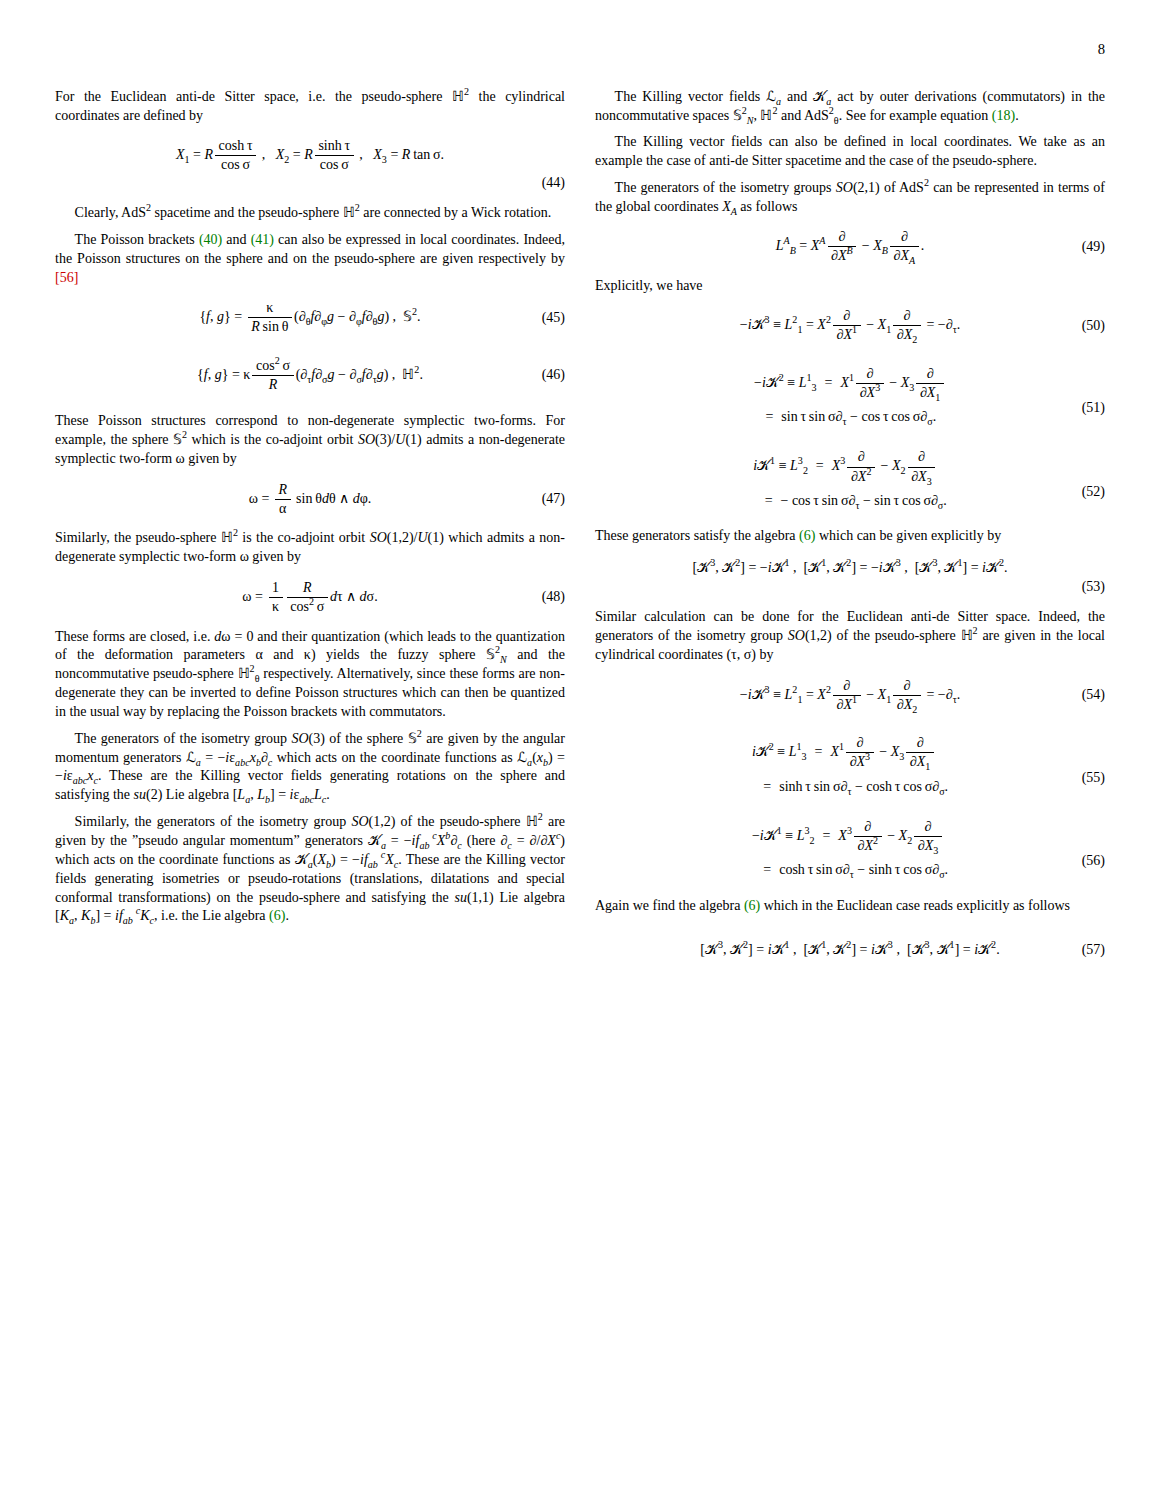8
For the Euclidean anti-de Sitter space, i.e. the pseudo-sphere ℍ2 the cylindrical coordinates are defined by
X1 = Rcosh τ cos σ , X2 = Rsinh τ cos σ , X3 = R tan σ. (44)
Clearly, AdS2 spacetime and the pseudo-sphere ℍ2 are connected by a Wick rotation.
The Poisson brackets (40) and (41) can also be expressed in local coordinates. Indeed, the Poisson structures on the sphere and on the pseudo-sphere are given respectively by [56]
{f, g} = κR sin θ(∂θf∂φg − ∂φf∂θg) , 𝕊2. (45)
{f, g} = κcos2 σ R(∂τf∂σg − ∂σf∂τg) , ℍ2. (46)
These Poisson structures correspond to non-degenerate symplectic two-forms. For example, the sphere 𝕊2 which is the co-adjoint orbit SO(3)/U(1) admits a non-degenerate symplectic two-form ω given by
ω = Rα sin θdθ ∧ dφ. (47)
Similarly, the pseudo-sphere ℍ2 is the co-adjoint orbit SO(1,2)/U(1) which admits a non-degenerate symplectic two-form ω given by
ω = 1 κ Rcos2 σ dτ ∧ dσ. (48)
These forms are closed, i.e. dω = 0 and their quantization (which leads to the quantization of the deformation parameters α and κ) yields the fuzzy sphere 𝕊2N and the noncommutative pseudo-sphere ℍ2θ respectively. Alternatively, since these forms are non-degenerate they can be inverted to define Poisson structures which can then be quantized in the usual way by replacing the Poisson brackets with commutators.
The generators of the isometry group SO(3) of the sphere 𝕊2 are given by the angular momentum generators ℒa = −iεabcxb∂c which acts on the coordinate functions as ℒa(xb) = −iεabcxc. These are the Killing vector fields generating rotations on the sphere and satisfying the su(2) Lie algebra [La, Lb] = iεabcLc.
Similarly, the generators of the isometry group SO(1,2) of the pseudo-sphere ℍ2 are given by the ”pseudo angular momentum” generators 𝒦a = −ifab cXb∂c (here ∂c = ∂/∂Xc) which acts on the coordinate functions as 𝒦a(Xb) = −ifab cXc. These are the Killing vector fields generating isometries or pseudo-rotations (translations, dilatations and special conformal transformations) on the pseudo-sphere and satisfying the su(1,1) Lie algebra [Ka, Kb] = ifab cKc, i.e. the Lie algebra (6).
The Killing vector fields ℒa and 𝒦a act by outer derivations (commutators) in the noncommutative spaces 𝕊2N, ℍ2 and AdS2θ. See for example equation (18).
The Killing vector fields can also be defined in local coordinates. We take as an example the case of anti-de Sitter spacetime and the case of the pseudo-sphere.
The generators of the isometry groups SO(2,1) of AdS2 can be represented in terms of the global coordinates XA as follows
LAB = XA∂∂XB − XB∂∂XA. (49)
Explicitly, we have
−i 𝒦3 ≡ L21 = X2∂∂X1 − X1∂∂X2 = −∂τ. (50)
−i 𝒦2 ≡ L13 = X1∂∂X3 − X3∂∂X1 = sin τ sin σ∂τ − cos τ cos σ∂σ. (51)
i 𝒦1 ≡ L32 = X3∂∂X2 − X2∂∂X3 = − cos τ sin σ∂τ − sin τ cos σ∂σ. (52)
These generators satisfy the algebra (6) which can be given explicitly by
[𝒦3, 𝒦2] = −i 𝒦1 , [𝒦1, 𝒦2] = −i 𝒦3 , [𝒦3, 𝒦1] = i 𝒦2. (53)
Similar calculation can be done for the Euclidean anti-de Sitter space. Indeed, the generators of the isometry group SO(1,2) of the pseudo-sphere ℍ2 are given in the local cylindrical coordinates (τ, σ) by
−i 𝒦3 ≡ L21 = X2∂∂X1 − X1∂∂X2 = −∂τ. (54)
i 𝒦2 ≡ L13 = X1∂∂X3 − X3∂∂X1 = sinh τ sin σ∂τ − cosh τ cos σ∂σ. (55)
−i 𝒦1 ≡ L32 = X3∂∂X2 − X2∂∂X3 = cosh τ sin σ∂τ − sinh τ cos σ∂σ. (56)
Again we find the algebra (6) which in the Euclidean case reads explicitly as follows
[𝒦3, 𝒦2] = i 𝒦1 , [𝒦1, 𝒦2] = i 𝒦3 , [𝒦3, 𝒦1] = i 𝒦2. (57)